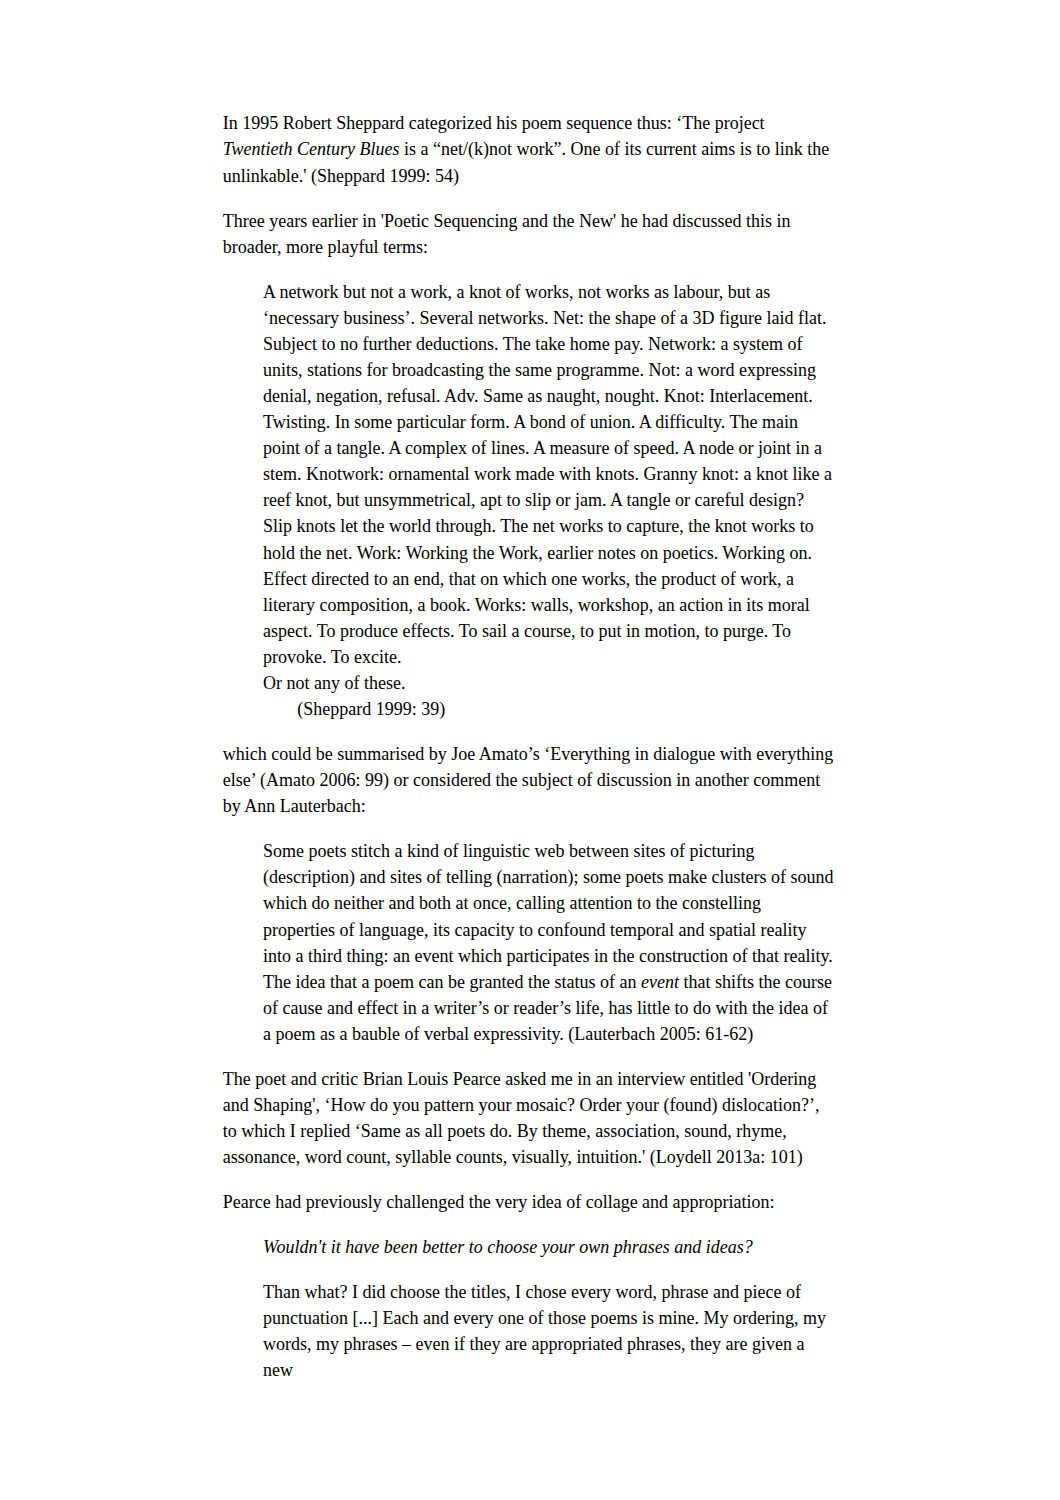In 1995 Robert Sheppard categorized his poem sequence thus: ‘The project Twentieth Century Blues is a “net/(k)not work”. One of its current aims is to link the unlinkable.' (Sheppard 1999: 54)
Three years earlier in 'Poetic Sequencing and the New' he had discussed this in broader, more playful terms:
A network but not a work, a knot of works, not works as labour, but as ‘necessary business’. Several networks. Net: the shape of a 3D figure laid flat. Subject to no further deductions. The take home pay. Network: a system of units, stations for broadcasting the same programme. Not: a word expressing denial, negation, refusal. Adv. Same as naught, nought. Knot: Interlacement. Twisting. In some particular form. A bond of union. A difficulty. The main point of a tangle. A complex of lines. A measure of speed. A node or joint in a stem. Knotwork: ornamental work made with knots. Granny knot: a knot like a reef knot, but unsymmetrical, apt to slip or jam. A tangle or careful design? Slip knots let the world through. The net works to capture, the knot works to hold the net. Work: Working the Work, earlier notes on poetics. Working on. Effect directed to an end, that on which one works, the product of work, a literary composition, a book. Works: walls, workshop, an action in its moral aspect. To produce effects. To sail a course, to put in motion, to purge. To provoke. To excite.
Or not any of these.
(Sheppard 1999: 39)
which could be summarised by Joe Amato’s ‘Everything in dialogue with everything else’ (Amato 2006: 99) or considered the subject of discussion in another comment by Ann Lauterbach:
Some poets stitch a kind of linguistic web between sites of picturing (description) and sites of telling (narration); some poets make clusters of sound which do neither and both at once, calling attention to the constelling properties of language, its capacity to confound temporal and spatial reality into a third thing: an event which participates in the construction of that reality. The idea that a poem can be granted the status of an event that shifts the course of cause and effect in a writer’s or reader’s life, has little to do with the idea of a poem as a bauble of verbal expressivity. (Lauterbach 2005: 61-62)
The poet and critic Brian Louis Pearce asked me in an interview entitled 'Ordering and Shaping', ‘How do you pattern your mosaic? Order your (found) dislocation?’, to which I replied ‘Same as all poets do. By theme, association, sound, rhyme, assonance, word count, syllable counts, visually, intuition.' (Loydell 2013a: 101)
Pearce had previously challenged the very idea of collage and appropriation:
Wouldn't it have been better to choose your own phrases and ideas?
Than what? I did choose the titles, I chose every word, phrase and piece of punctuation [...] Each and every one of those poems is mine. My ordering, my words, my phrases – even if they are appropriated phrases, they are given a new